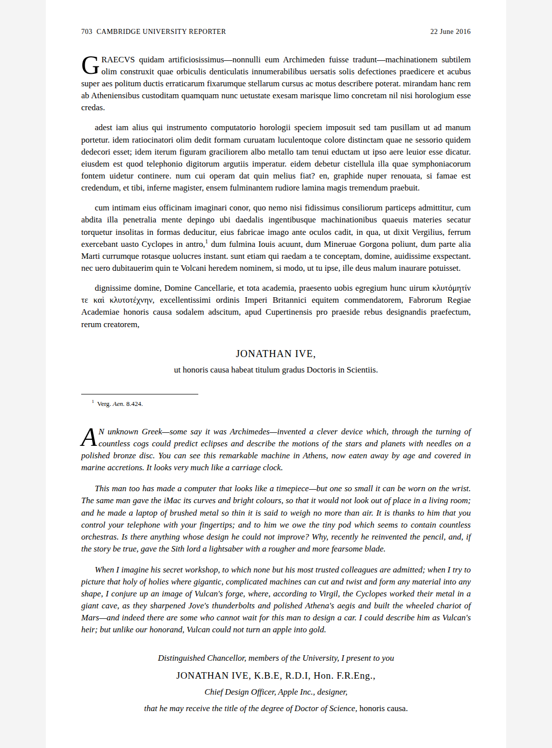703 Cambridge University Reporter 22 June 2016
GRAECVS quidam artificiosissimus—nonnulli eum Archimeden fuisse tradunt—machinationem subtilem olim construxit quae orbiculis denticulatis innumerabilibus uersatis solis defectiones praedicere et acubus super aes politum ductis erraticarum fixarumque stellarum cursus ac motus describere poterat. mirandam hanc rem ab Atheniensibus custoditam quamquam nunc uetustate exesam marisque limo concretam nil nisi horologium esse credas.
adest iam alius qui instrumento computatorio horologii speciem imposuit sed tam pusillam ut ad manum portetur. idem ratiocinatori olim dedit formam curuatam luculentoque colore distinctam quae ne sessorio quidem dedecori esset; idem iterum figuram graciliorem albo metallo tam tenui eductam ut ipso aere leuior esse dicatur. eiusdem est quod telephonio digitorum argutiis imperatur. eidem debetur cistellula illa quae symphoniacorum fontem uidetur continere. num cui operam dat quin melius fiat? en, graphide nuper renouata, si famae est credendum, et tibi, inferne magister, ensem fulminantem rudiore lamina magis tremendum praebuit.
cum intimam eius officinam imaginari conor, quo nemo nisi fidissimus consiliorum particeps admittitur, cum abdita illa penetralia mente depingo ubi daedalis ingentibusque machinationibus quaeuis materies secatur torquetur insolitas in formas deducitur, eius fabricae imago ante oculos cadit, in qua, ut dixit Vergilius, ferrum exercebant uasto Cyclopes in antro,1 dum fulmina Iouis acuunt, dum Mineruae Gorgona poliunt, dum parte alia Marti currumque rotasque uolucres instant. sunt etiam qui raedam a te conceptam, domine, auidissime exspectant. nec uero dubitauerim quin te Volcani heredem nominem, si modo, ut tu ipse, ille deus malum inaurare potuisset.
dignissime domine, Domine Cancellarie, et tota academia, praesento uobis egregium hunc uirum κλυτόμητίν τε καὶ κλυτοτέχνην, excellentissimi ordinis Imperi Britannici equitem commendatorem, Fabrorum Regiae Academiae honoris causa sodalem adscitum, apud Cupertinensis pro praeside rebus designandis praefectum, rerum creatorem,
JONATHAN IVE,
ut honoris causa habeat titulum gradus Doctoris in Scientiis.
1 Verg. Aen. 8.424.
AN unknown Greek—some say it was Archimedes—invented a clever device which, through the turning of countless cogs could predict eclipses and describe the motions of the stars and planets with needles on a polished bronze disc. You can see this remarkable machine in Athens, now eaten away by age and covered in marine accretions. It looks very much like a carriage clock.
This man too has made a computer that looks like a timepiece—but one so small it can be worn on the wrist. The same man gave the iMac its curves and bright colours, so that it would not look out of place in a living room; and he made a laptop of brushed metal so thin it is said to weigh no more than air. It is thanks to him that you control your telephone with your fingertips; and to him we owe the tiny pod which seems to contain countless orchestras. Is there anything whose design he could not improve? Why, recently he reinvented the pencil, and, if the story be true, gave the Sith lord a lightsaber with a rougher and more fearsome blade.
When I imagine his secret workshop, to which none but his most trusted colleagues are admitted; when I try to picture that holy of holies where gigantic, complicated machines can cut and twist and form any material into any shape, I conjure up an image of Vulcan's forge, where, according to Virgil, the Cyclopes worked their metal in a giant cave, as they sharpened Jove's thunderbolts and polished Athena's aegis and built the wheeled chariot of Mars—and indeed there are some who cannot wait for this man to design a car. I could describe him as Vulcan's heir; but unlike our honorand, Vulcan could not turn an apple into gold.
Distinguished Chancellor, members of the University, I present to you
JONATHAN IVE, K.B.E, R.D.I, Hon. F.R.Eng.,
Chief Design Officer, Apple Inc., designer,
that he may receive the title of the degree of Doctor of Science, honoris causa.